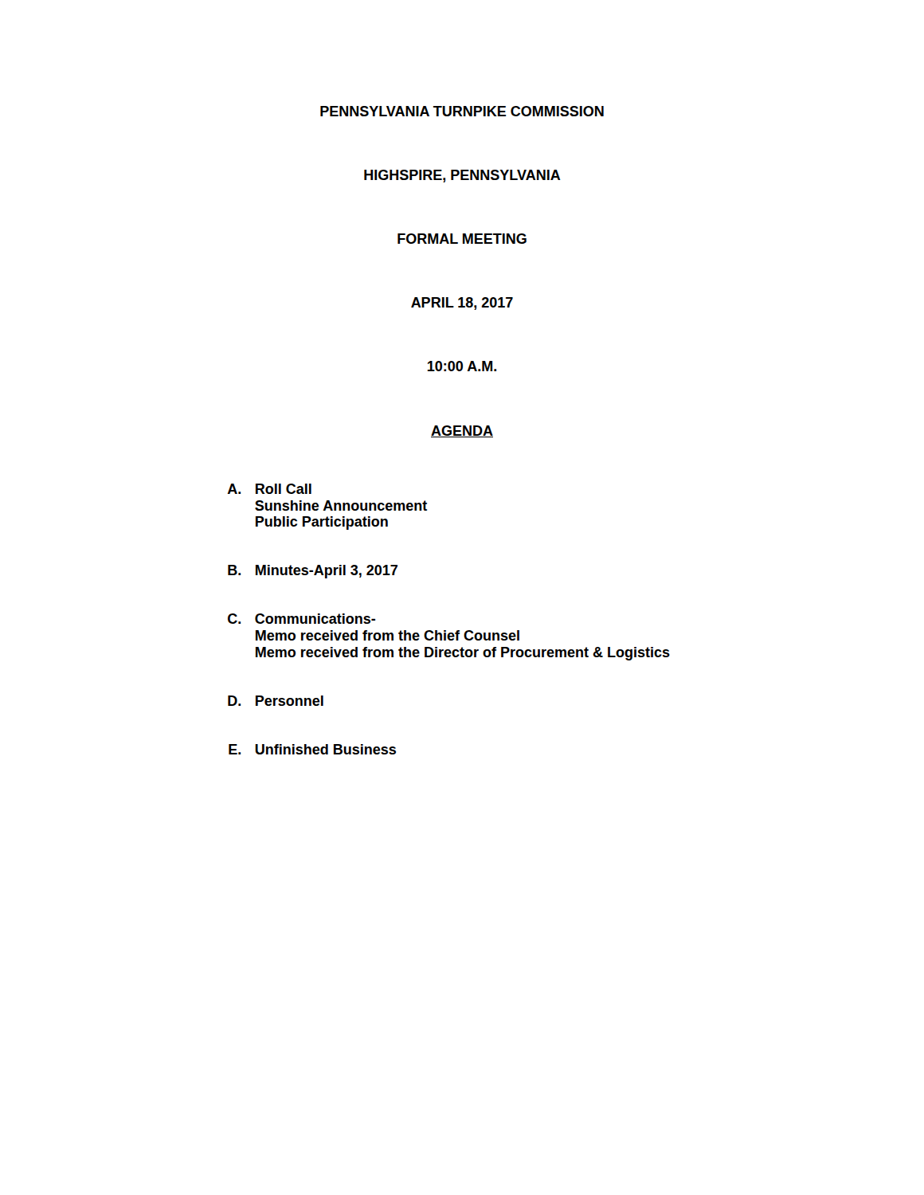PENNSYLVANIA TURNPIKE COMMISSION
HIGHSPIRE, PENNSYLVANIA
FORMAL MEETING
APRIL 18, 2017
10:00 A.M.
AGENDA
Roll Call Sunshine Announcement Public Participation
Minutes-April 3, 2017
Communications- Memo received from the Chief Counsel Memo received from the Director of Procurement & Logistics
Personnel
Unfinished Business